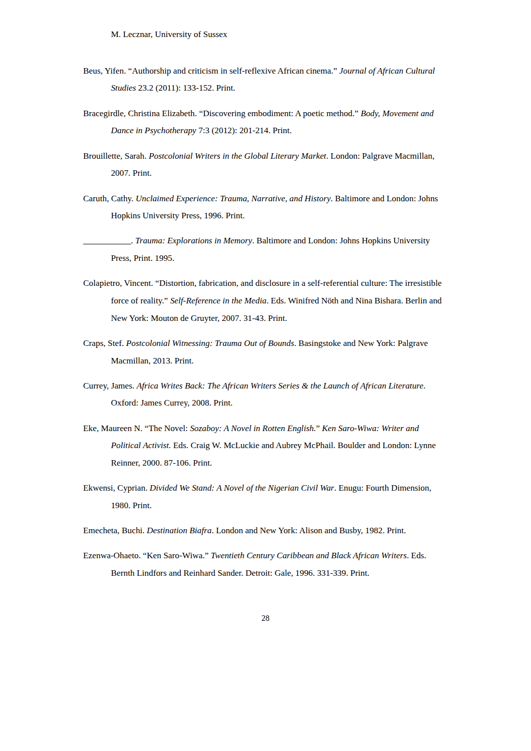M. Lecznar, University of Sussex
Beus, Yifen. “Authorship and criticism in self-reflexive African cinema.” Journal of African Cultural Studies 23.2 (2011): 133-152. Print.
Bracegirdle, Christina Elizabeth. “Discovering embodiment: A poetic method.” Body, Movement and Dance in Psychotherapy 7:3 (2012): 201-214. Print.
Brouillette, Sarah. Postcolonial Writers in the Global Literary Market. London: Palgrave Macmillan, 2007. Print.
Caruth, Cathy. Unclaimed Experience: Trauma, Narrative, and History. Baltimore and London: Johns Hopkins University Press, 1996. Print.
___________. Trauma: Explorations in Memory. Baltimore and London: Johns Hopkins University Press, Print. 1995.
Colapietro, Vincent. “Distortion, fabrication, and disclosure in a self-referential culture: The irresistible force of reality.” Self-Reference in the Media. Eds. Winifred Nöth and Nina Bishara. Berlin and New York: Mouton de Gruyter, 2007. 31-43. Print.
Craps, Stef. Postcolonial Witnessing: Trauma Out of Bounds. Basingstoke and New York: Palgrave Macmillan, 2013. Print.
Currey, James. Africa Writes Back: The African Writers Series & the Launch of African Literature. Oxford: James Currey, 2008. Print.
Eke, Maureen N. “The Novel: Sozaboy: A Novel in Rotten English.” Ken Saro-Wiwa: Writer and Political Activist. Eds. Craig W. McLuckie and Aubrey McPhail. Boulder and London: Lynne Reinner, 2000. 87-106. Print.
Ekwensi, Cyprian. Divided We Stand: A Novel of the Nigerian Civil War. Enugu: Fourth Dimension, 1980. Print.
Emecheta, Buchi. Destination Biafra. London and New York: Alison and Busby, 1982. Print.
Ezenwa-Ohaeto. “Ken Saro-Wiwa.” Twentieth Century Caribbean and Black African Writers. Eds. Bernth Lindfors and Reinhard Sander. Detroit: Gale, 1996. 331-339. Print.
28